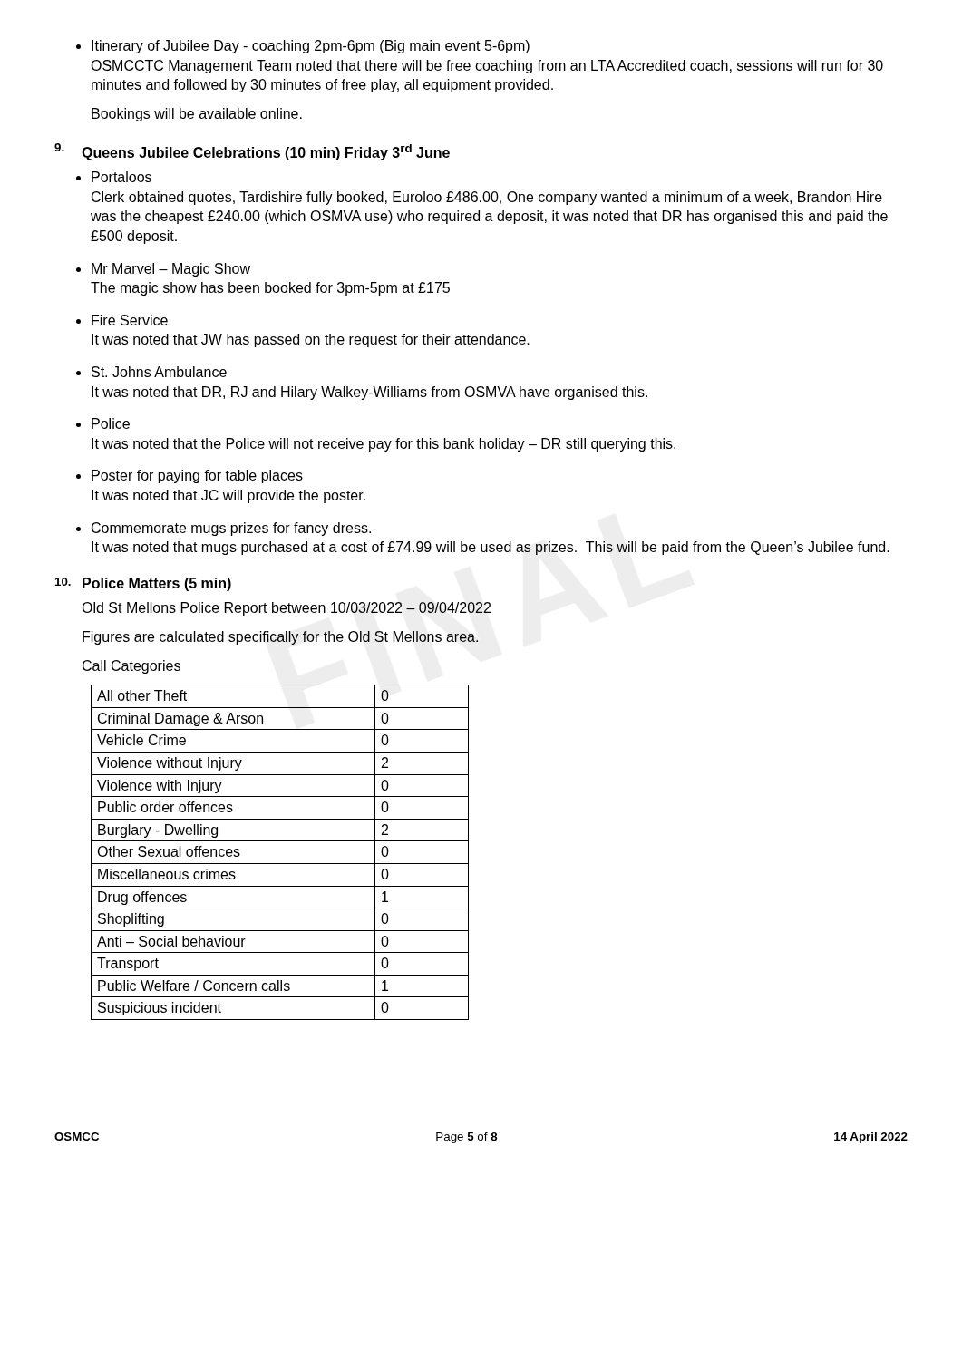FINAL
Itinerary of Jubilee Day - coaching 2pm-6pm (Big main event 5-6pm)
OSMCCTC Management Team noted that there will be free coaching from an LTA Accredited coach, sessions will run for 30 minutes and followed by 30 minutes of free play, all equipment provided.
Bookings will be available online.
9. Queens Jubilee Celebrations (10 min) Friday 3rd June
Portaloos
Clerk obtained quotes, Tardishire fully booked, Euroloo £486.00, One company wanted a minimum of a week, Brandon Hire was the cheapest £240.00 (which OSMVA use) who required a deposit, it was noted that DR has organised this and paid the £500 deposit.
Mr Marvel – Magic Show
The magic show has been booked for 3pm-5pm at £175
Fire Service
It was noted that JW has passed on the request for their attendance.
St. Johns Ambulance
It was noted that DR, RJ and Hilary Walkey-Williams from OSMVA have organised this.
Police
It was noted that the Police will not receive pay for this bank holiday – DR still querying this.
Poster for paying for table places
It was noted that JC will provide the poster.
Commemorate mugs prizes for fancy dress.
It was noted that mugs purchased at a cost of £74.99 will be used as prizes. This will be paid from the Queen’s Jubilee fund.
10. Police Matters (5 min)
Old St Mellons Police Report between 10/03/2022 – 09/04/2022
Figures are calculated specifically for the Old St Mellons area.
Call Categories
| All other Theft | 0 |
| Criminal Damage & Arson | 0 |
| Vehicle Crime | 0 |
| Violence without Injury | 2 |
| Violence with Injury | 0 |
| Public order offences | 0 |
| Burglary - Dwelling | 2 |
| Other Sexual offences | 0 |
| Miscellaneous crimes | 0 |
| Drug offences | 1 |
| Shoplifting | 0 |
| Anti – Social behaviour | 0 |
| Transport | 0 |
| Public Welfare / Concern calls | 1 |
| Suspicious incident | 0 |
OSMCC
Page 5 of 8
14 April 2022